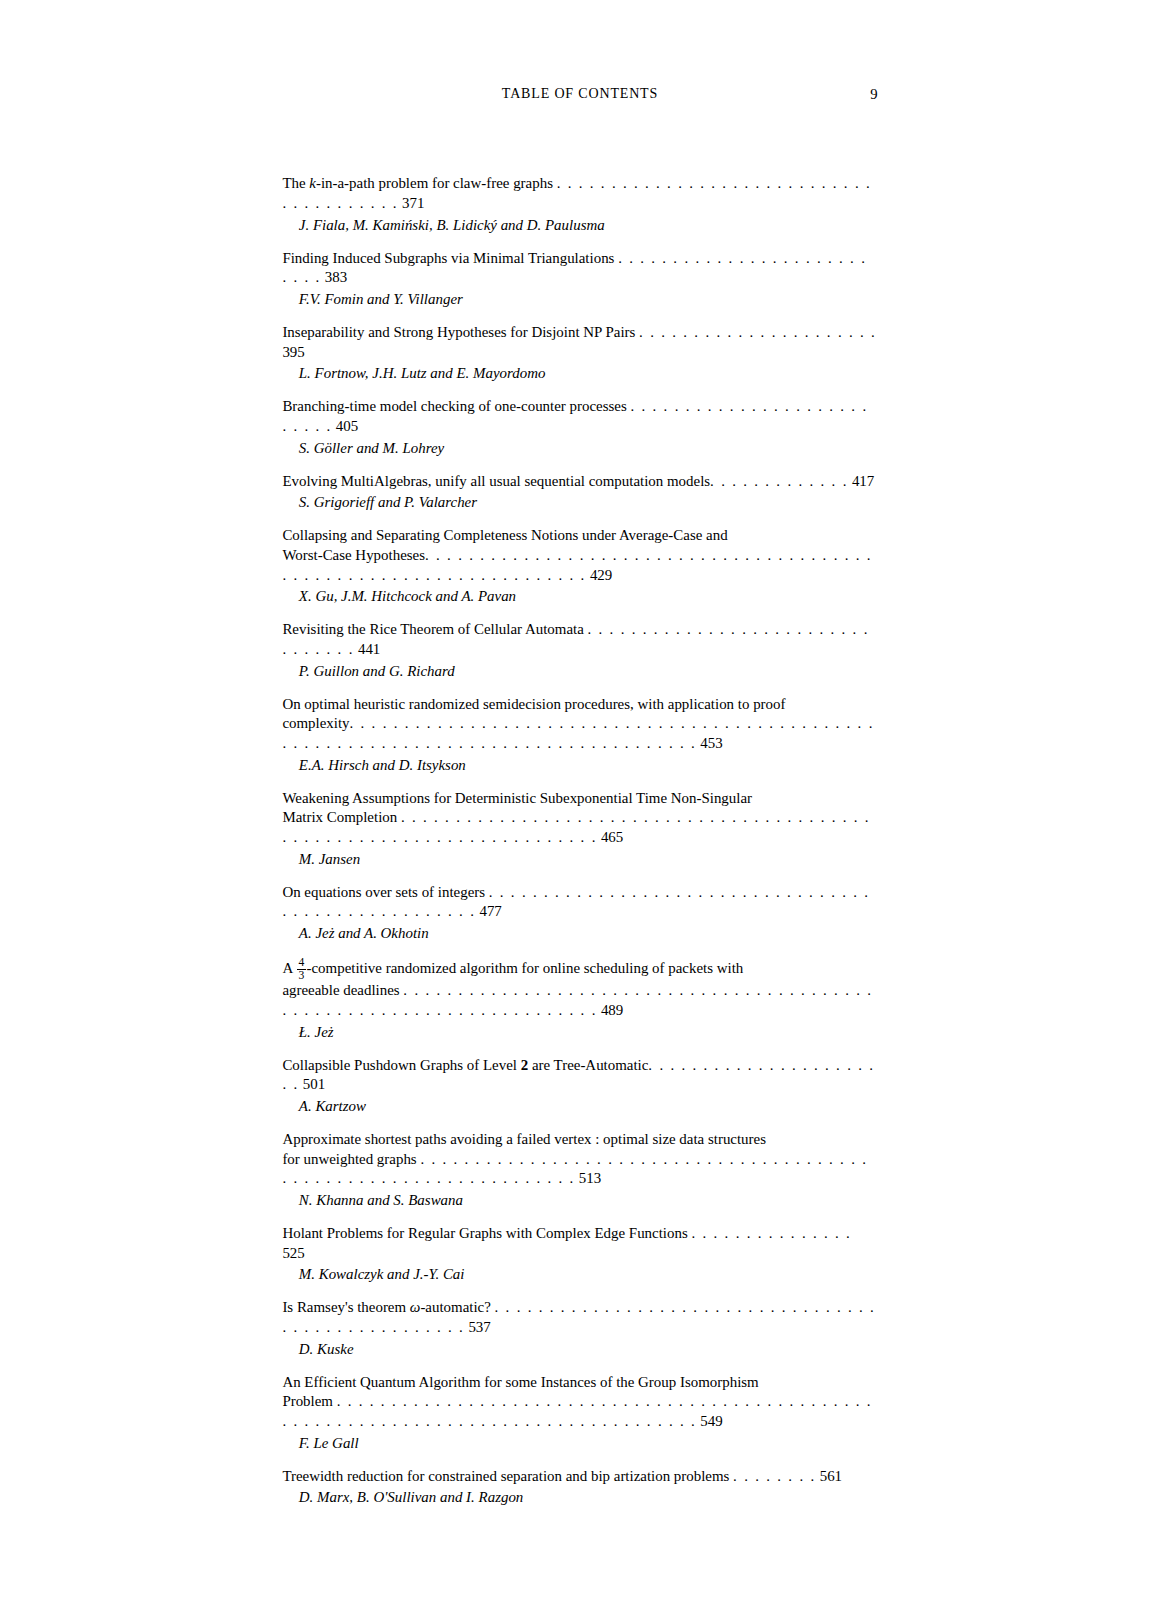TABLE OF CONTENTS 9
The k-in-a-path problem for claw-free graphs . . . . . . . . . . . . . . . . . . . . . . . . . . . . . . . . . . . . . . . . 371 J. Fiala, M. Kamiński, B. Lidický and D. Paulusma
Finding Induced Subgraphs via Minimal Triangulations . . . . . . . . . . . . . . . . . . . . . . . . . . . 383 F.V. Fomin and Y. Villanger
Inseparability and Strong Hypotheses for Disjoint NP Pairs . . . . . . . . . . . . . . . . . . . . . . 395 L. Fortnow, J.H. Lutz and E. Mayordomo
Branching-time model checking of one-counter processes . . . . . . . . . . . . . . . . . . . . . . . . . . . 405 S. Göller and M. Lohrey
Evolving MultiAlgebras, unify all usual sequential computation models. . . . . . . . . . . . . 417 S. Grigorieff and P. Valarcher
Collapsing and Separating Completeness Notions under Average-Case and
Worst-Case Hypotheses. . . . . . . . . . . . . . . . . . . . . . . . . . . . . . . . . . . . . . . . . . . . . . . . . . . . . . . . . . . . . . . . . . . . . 429 X. Gu, J.M. Hitchcock and A. Pavan
Revisiting the Rice Theorem of Cellular Automata . . . . . . . . . . . . . . . . . . . . . . . . . . . . . . . . . 441 P. Guillon and G. Richard
On optimal heuristic randomized semidecision procedures, with application to proof
complexity. . . . . . . . . . . . . . . . . . . . . . . . . . . . . . . . . . . . . . . . . . . . . . . . . . . . . . . . . . . . . . . . . . . . . . . . . . . . . . . . . . . . . . 453 E.A. Hirsch and D. Itsykson
Weakening Assumptions for Deterministic Subexponential Time Non-Singular
Matrix Completion . . . . . . . . . . . . . . . . . . . . . . . . . . . . . . . . . . . . . . . . . . . . . . . . . . . . . . . . . . . . . . . . . . . . . . . . 465 M. Jansen
On equations over sets of integers . . . . . . . . . . . . . . . . . . . . . . . . . . . . . . . . . . . . . . . . . . . . . . . . . . . . . 477 A. Jeż and A. Okhotin
A 43-competitive randomized algorithm for online scheduling of packets with
agreeable deadlines . . . . . . . . . . . . . . . . . . . . . . . . . . . . . . . . . . . . . . . . . . . . . . . . . . . . . . . . . . . . . . . . . . . . . . . . 489 Ł. Jeż
Collapsible Pushdown Graphs of Level 2 are Tree-Automatic. . . . . . . . . . . . . . . . . . . . . . . 501 A. Kartzow
Approximate shortest paths avoiding a failed vertex : optimal size data structures
for unweighted graphs . . . . . . . . . . . . . . . . . . . . . . . . . . . . . . . . . . . . . . . . . . . . . . . . . . . . . . . . . . . . . . . . . . . . 513 N. Khanna and S. Baswana
Holant Problems for Regular Graphs with Complex Edge Functions . . . . . . . . . . . . . . . 525 M. Kowalczyk and J.-Y. Cai
Is Ramsey's theorem ω-automatic? . . . . . . . . . . . . . . . . . . . . . . . . . . . . . . . . . . . . . . . . . . . . . . . . . . . . 537 D. Kuske
An Efficient Quantum Algorithm for some Instances of the Group Isomorphism
Problem . . . . . . . . . . . . . . . . . . . . . . . . . . . . . . . . . . . . . . . . . . . . . . . . . . . . . . . . . . . . . . . . . . . . . . . . . . . . . . . . . . . . . . . 549 F. Le Gall
Treewidth reduction for constrained separation and bip artization problems . . . . . . . . 561 D. Marx, B. O'Sullivan and I. Razgon